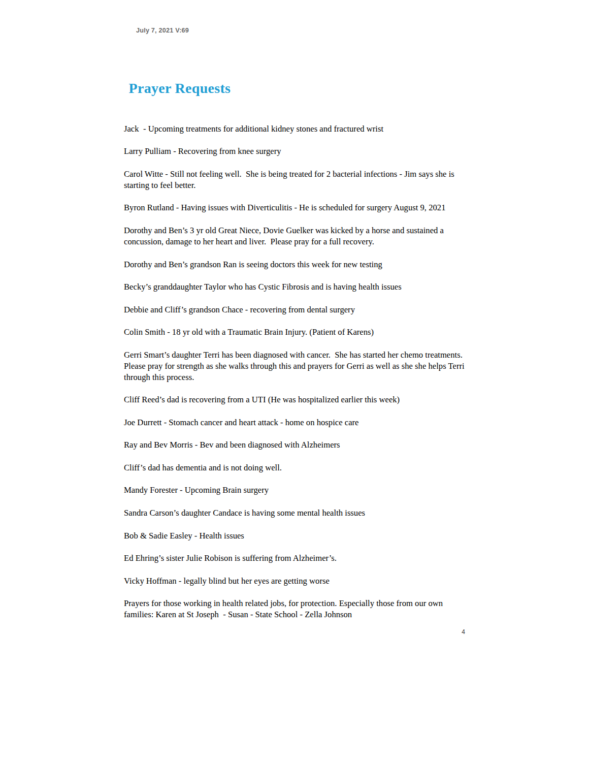July 7, 2021 V:69
Prayer Requests
Jack - Upcoming treatments for additional kidney stones and fractured wrist
Larry Pulliam - Recovering from knee surgery
Carol Witte - Still not feeling well. She is being treated for 2 bacterial infections - Jim says she is starting to feel better.
Byron Rutland - Having issues with Diverticulitis - He is scheduled for surgery August 9, 2021
Dorothy and Ben’s 3 yr old Great Niece, Dovie Guelker was kicked by a horse and sustained a concussion, damage to her heart and liver. Please pray for a full recovery.
Dorothy and Ben’s grandson Ran is seeing doctors this week for new testing
Becky’s granddaughter Taylor who has Cystic Fibrosis and is having health issues
Debbie and Cliff’s grandson Chace - recovering from dental surgery
Colin Smith - 18 yr old with a Traumatic Brain Injury. (Patient of Karens)
Gerri Smart’s daughter Terri has been diagnosed with cancer. She has started her chemo treatments. Please pray for strength as she walks through this and prayers for Gerri as well as she she helps Terri through this process.
Cliff Reed’s dad is recovering from a UTI (He was hospitalized earlier this week)
Joe Durrett - Stomach cancer and heart attack - home on hospice care
Ray and Bev Morris - Bev and been diagnosed with Alzheimers
Cliff’s dad has dementia and is not doing well.
Mandy Forester - Upcoming Brain surgery
Sandra Carson’s daughter Candace is having some mental health issues
Bob & Sadie Easley - Health issues
Ed Ehring’s sister Julie Robison is suffering from Alzheimer’s.
Vicky Hoffman - legally blind but her eyes are getting worse
Prayers for those working in health related jobs, for protection. Especially those from our own families: Karen at St Joseph - Susan - State School - Zella Johnson
4